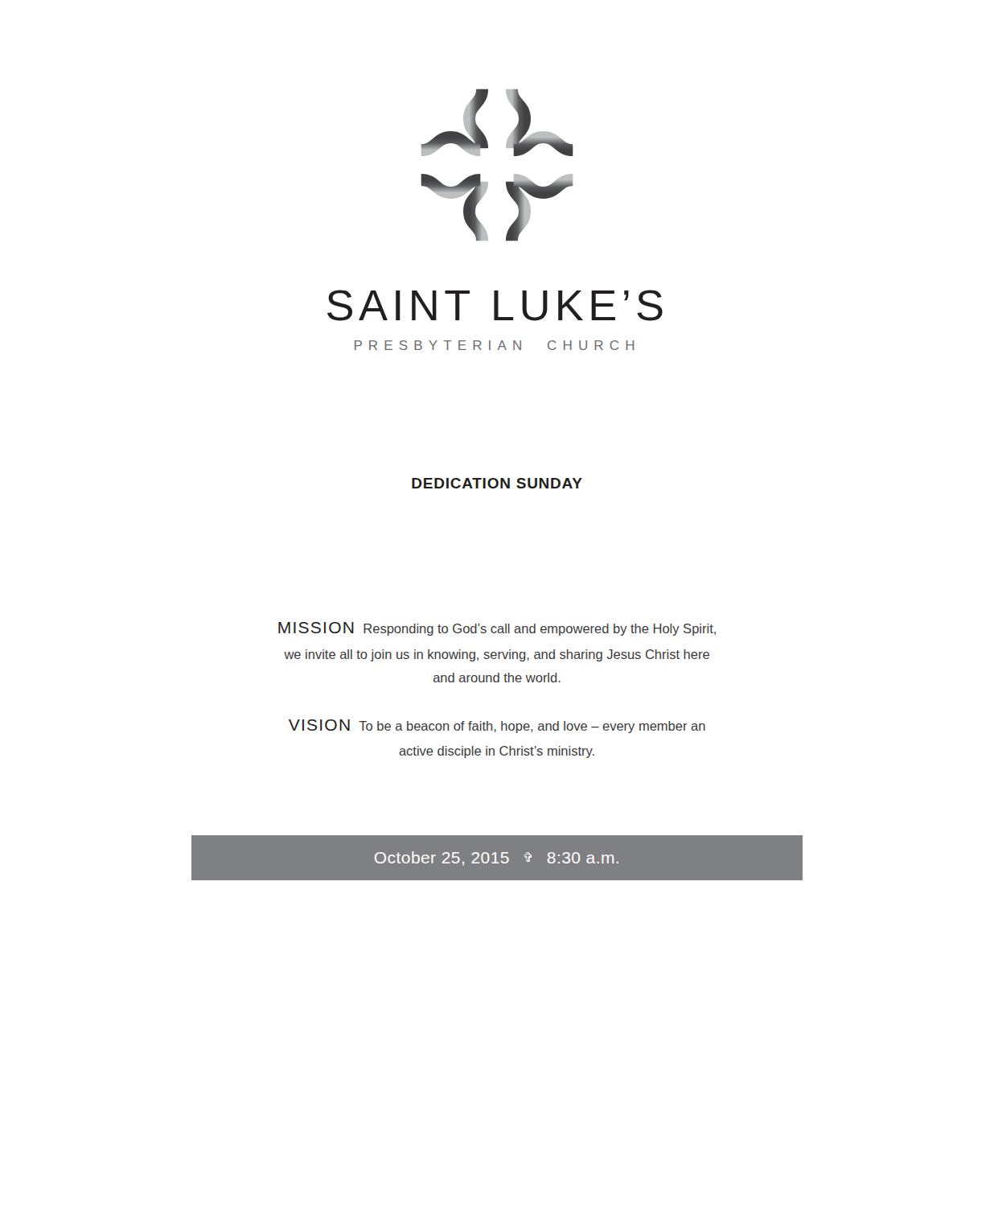SAINT LUKE’S
PRESBYTERIAN CHURCH
DEDICATION SUNDAY
MISSION Responding to God’s call and empowered by the Holy Spirit, we invite all to join us in knowing, serving, and sharing Jesus Christ here and around the world.
VISION To be a beacon of faith, hope, and love – every member an active disciple in Christ’s ministry.
October 25, 2015 ✞ 8:30 a.m.